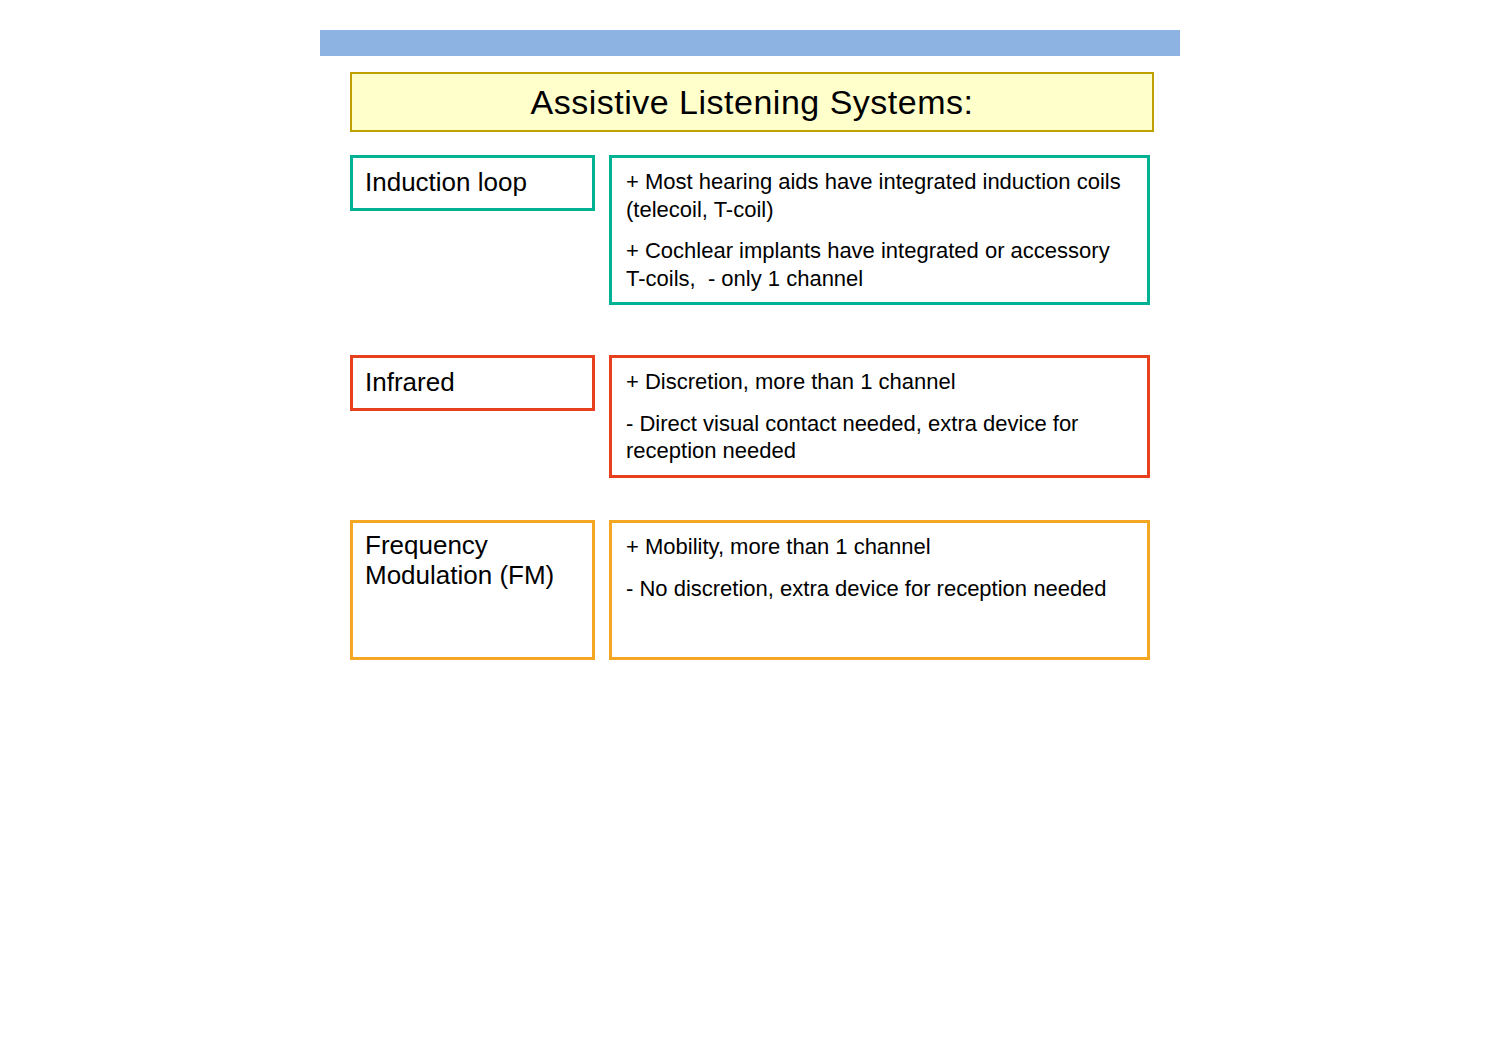Assistive Listening Systems:
Induction loop
+ Most hearing aids have integrated induction coils (telecoil, T-coil)
+ Cochlear implants have integrated or accessory T-coils, - only 1 channel
Infrared
+ Discretion, more than 1 channel
- Direct visual contact needed, extra device for reception needed
Frequency Modulation (FM)
+ Mobility, more than 1 channel
- No discretion, extra device for reception needed